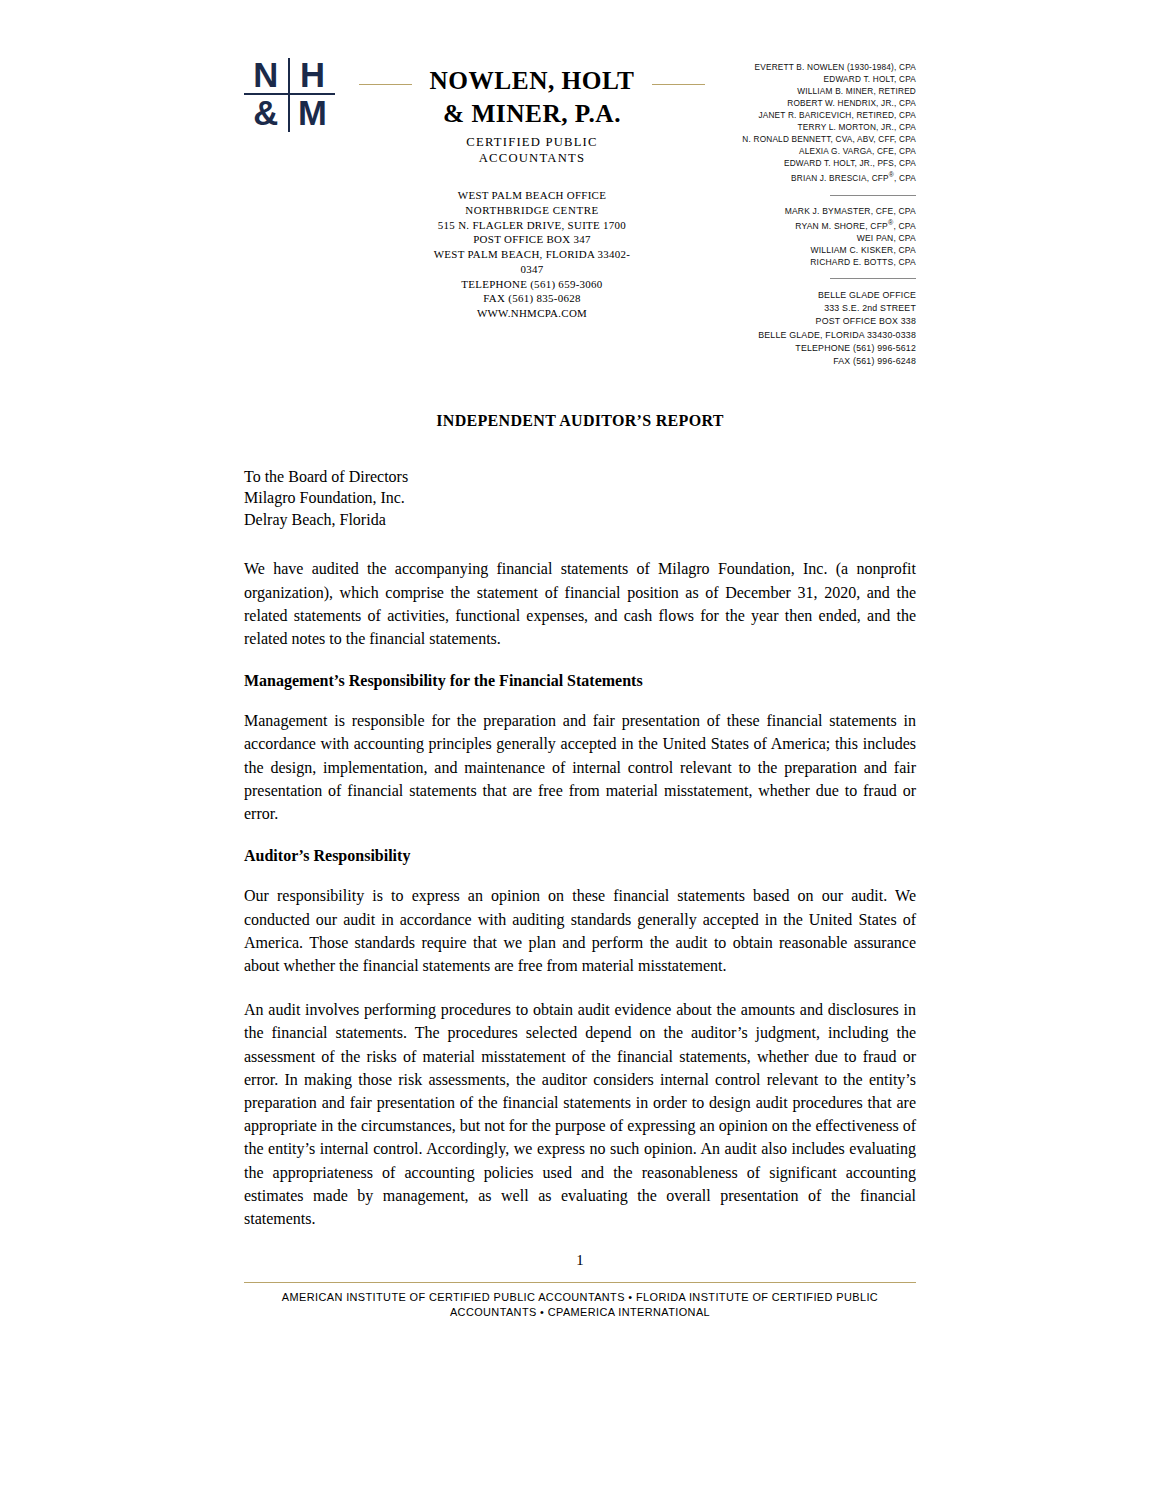N
H
&
M
NOWLEN, HOLT & MINER, P.A.
CERTIFIED PUBLIC ACCOUNTANTS
WEST PALM BEACH OFFICE
NORTHBRIDGE CENTRE
515 N. FLAGLER DRIVE, SUITE 1700
POST OFFICE BOX 347
WEST PALM BEACH, FLORIDA 33402-0347
TELEPHONE (561) 659-3060
FAX (561) 835-0628
WWW.NHMCPA.COM
EVERETT B. NOWLEN (1930-1984), CPA
EDWARD T. HOLT, CPA
WILLIAM B. MINER, RETIRED
ROBERT W. HENDRIX, JR., CPA
JANET R. BARICEVICH, RETIRED, CPA
TERRY L. MORTON, JR., CPA
N. RONALD BENNETT, CVA, ABV, CFF, CPA
ALEXIA G. VARGA, CFE, CPA
EDWARD T. HOLT, JR., PFS, CPA
BRIAN J. BRESCIA, CFP®, CPA
MARK J. BYMASTER, CFE, CPA
RYAN M. SHORE, CFP®, CPA
WEI PAN, CPA
WILLIAM C. KISKER, CPA
RICHARD E. BOTTS, CPA
BELLE GLADE OFFICE
333 S.E. 2nd STREET
POST OFFICE BOX 338
BELLE GLADE, FLORIDA 33430-0338
TELEPHONE (561) 996-5612
FAX (561) 996-6248
INDEPENDENT AUDITOR’S REPORT
To the Board of Directors
Milagro Foundation, Inc.
Delray Beach, Florida
We have audited the accompanying financial statements of Milagro Foundation, Inc. (a nonprofit organization), which comprise the statement of financial position as of December 31, 2020, and the related statements of activities, functional expenses, and cash flows for the year then ended, and the related notes to the financial statements.
Management’s Responsibility for the Financial Statements
Management is responsible for the preparation and fair presentation of these financial statements in accordance with accounting principles generally accepted in the United States of America; this includes the design, implementation, and maintenance of internal control relevant to the preparation and fair presentation of financial statements that are free from material misstatement, whether due to fraud or error.
Auditor’s Responsibility
Our responsibility is to express an opinion on these financial statements based on our audit. We conducted our audit in accordance with auditing standards generally accepted in the United States of America. Those standards require that we plan and perform the audit to obtain reasonable assurance about whether the financial statements are free from material misstatement.
An audit involves performing procedures to obtain audit evidence about the amounts and disclosures in the financial statements. The procedures selected depend on the auditor’s judgment, including the assessment of the risks of material misstatement of the financial statements, whether due to fraud or error. In making those risk assessments, the auditor considers internal control relevant to the entity’s preparation and fair presentation of the financial statements in order to design audit procedures that are appropriate in the circumstances, but not for the purpose of expressing an opinion on the effectiveness of the entity’s internal control. Accordingly, we express no such opinion. An audit also includes evaluating the appropriateness of accounting policies used and the reasonableness of significant accounting estimates made by management, as well as evaluating the overall presentation of the financial statements.
1
AMERICAN INSTITUTE OF CERTIFIED PUBLIC ACCOUNTANTS • FLORIDA INSTITUTE OF CERTIFIED PUBLIC ACCOUNTANTS • CPAMERICA INTERNATIONAL